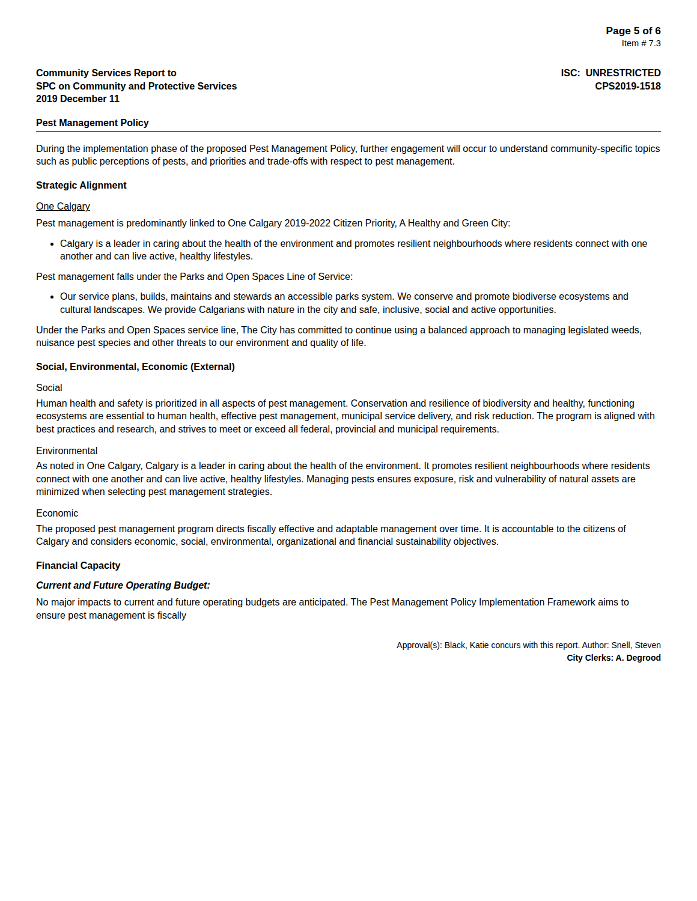Page 5 of 6
Item # 7.3
Community Services Report to
SPC on Community and Protective Services
2019 December 11
ISC: UNRESTRICTED
CPS2019-1518
Pest Management Policy
During the implementation phase of the proposed Pest Management Policy, further engagement will occur to understand community-specific topics such as public perceptions of pests, and priorities and trade-offs with respect to pest management.
Strategic Alignment
One Calgary
Pest management is predominantly linked to One Calgary 2019-2022 Citizen Priority, A Healthy and Green City:
Calgary is a leader in caring about the health of the environment and promotes resilient neighbourhoods where residents connect with one another and can live active, healthy lifestyles.
Pest management falls under the Parks and Open Spaces Line of Service:
Our service plans, builds, maintains and stewards an accessible parks system. We conserve and promote biodiverse ecosystems and cultural landscapes. We provide Calgarians with nature in the city and safe, inclusive, social and active opportunities.
Under the Parks and Open Spaces service line, The City has committed to continue using a balanced approach to managing legislated weeds, nuisance pest species and other threats to our environment and quality of life.
Social, Environmental, Economic (External)
Social
Human health and safety is prioritized in all aspects of pest management. Conservation and resilience of biodiversity and healthy, functioning ecosystems are essential to human health, effective pest management, municipal service delivery, and risk reduction. The program is aligned with best practices and research, and strives to meet or exceed all federal, provincial and municipal requirements.
Environmental
As noted in One Calgary, Calgary is a leader in caring about the health of the environment. It promotes resilient neighbourhoods where residents connect with one another and can live active, healthy lifestyles. Managing pests ensures exposure, risk and vulnerability of natural assets are minimized when selecting pest management strategies.
Economic
The proposed pest management program directs fiscally effective and adaptable management over time. It is accountable to the citizens of Calgary and considers economic, social, environmental, organizational and financial sustainability objectives.
Financial Capacity
Current and Future Operating Budget:
No major impacts to current and future operating budgets are anticipated. The Pest Management Policy Implementation Framework aims to ensure pest management is fiscally
Approval(s): Black, Katie concurs with this report. Author: Snell, Steven
City Clerks: A. Degrood